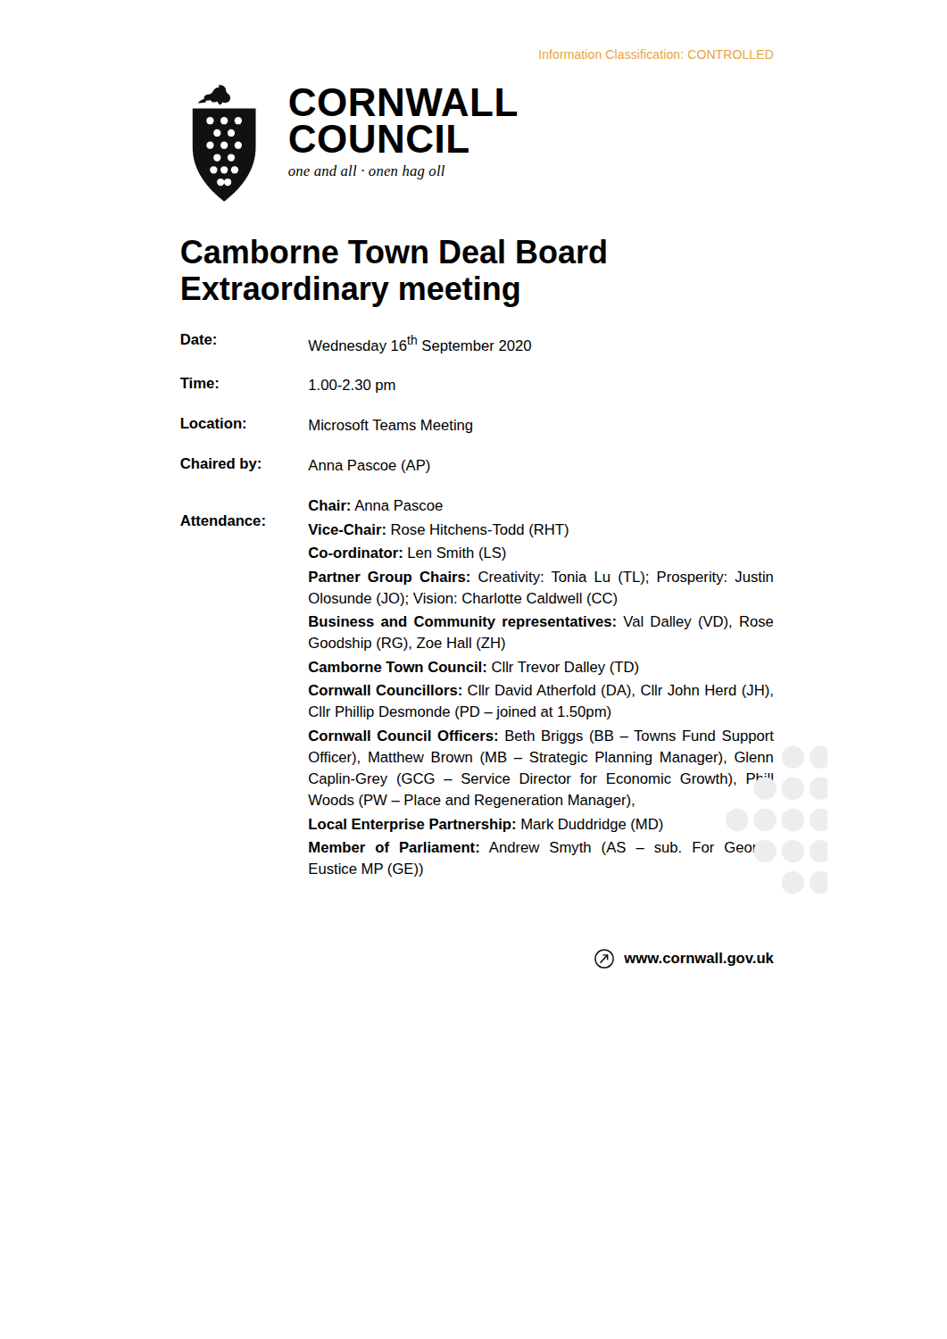Information Classification: CONTROLLED
CORNWALL COUNCIL one and all · onen hag oll
Camborne Town Deal Board
Extraordinary meeting
| Date: | Wednesday 16 th September 2020 |
| Time: | 1.00-2.30 pm |
| Location: | Microsoft Teams Meeting |
| Chaired by: | Anna Pascoe (AP) |
| Attendance: | Chair: Anna Pascoe Vice-Chair: Rose Hitchens-Todd (RHT) Co-ordinator: Len Smith (LS) Partner Group Chairs: Creativity: Tonia Lu (TL); Prosperity: Justin Olosunde (JO); Vision: Charlotte Caldwell (CC) Business and Community representatives: Val Dalley (VD), Rose Goodship (RG), Zoe Hall (ZH) Camborne Town Council: Cllr Trevor Dalley (TD) Cornwall Councillors: Cllr David Atherfold (DA), Cllr John Herd (JH), Cllr Phillip Desmonde (PD – joined at 1.50pm) Cornwall Council Officers: Beth Briggs (BB – Towns Fund Support Officer), Matthew Brown (MB – Strategic Planning Manager), Glenn Caplin-Grey (GCG – Service Director for Economic Growth), Phill Woods (PW – Place and Regeneration Manager), Local Enterprise Partnership: Mark Duddridge (MD) Member of Parliament: Andrew Smyth (AS – sub. For George Eustice MP (GE)) |
www.cornwall.gov.uk